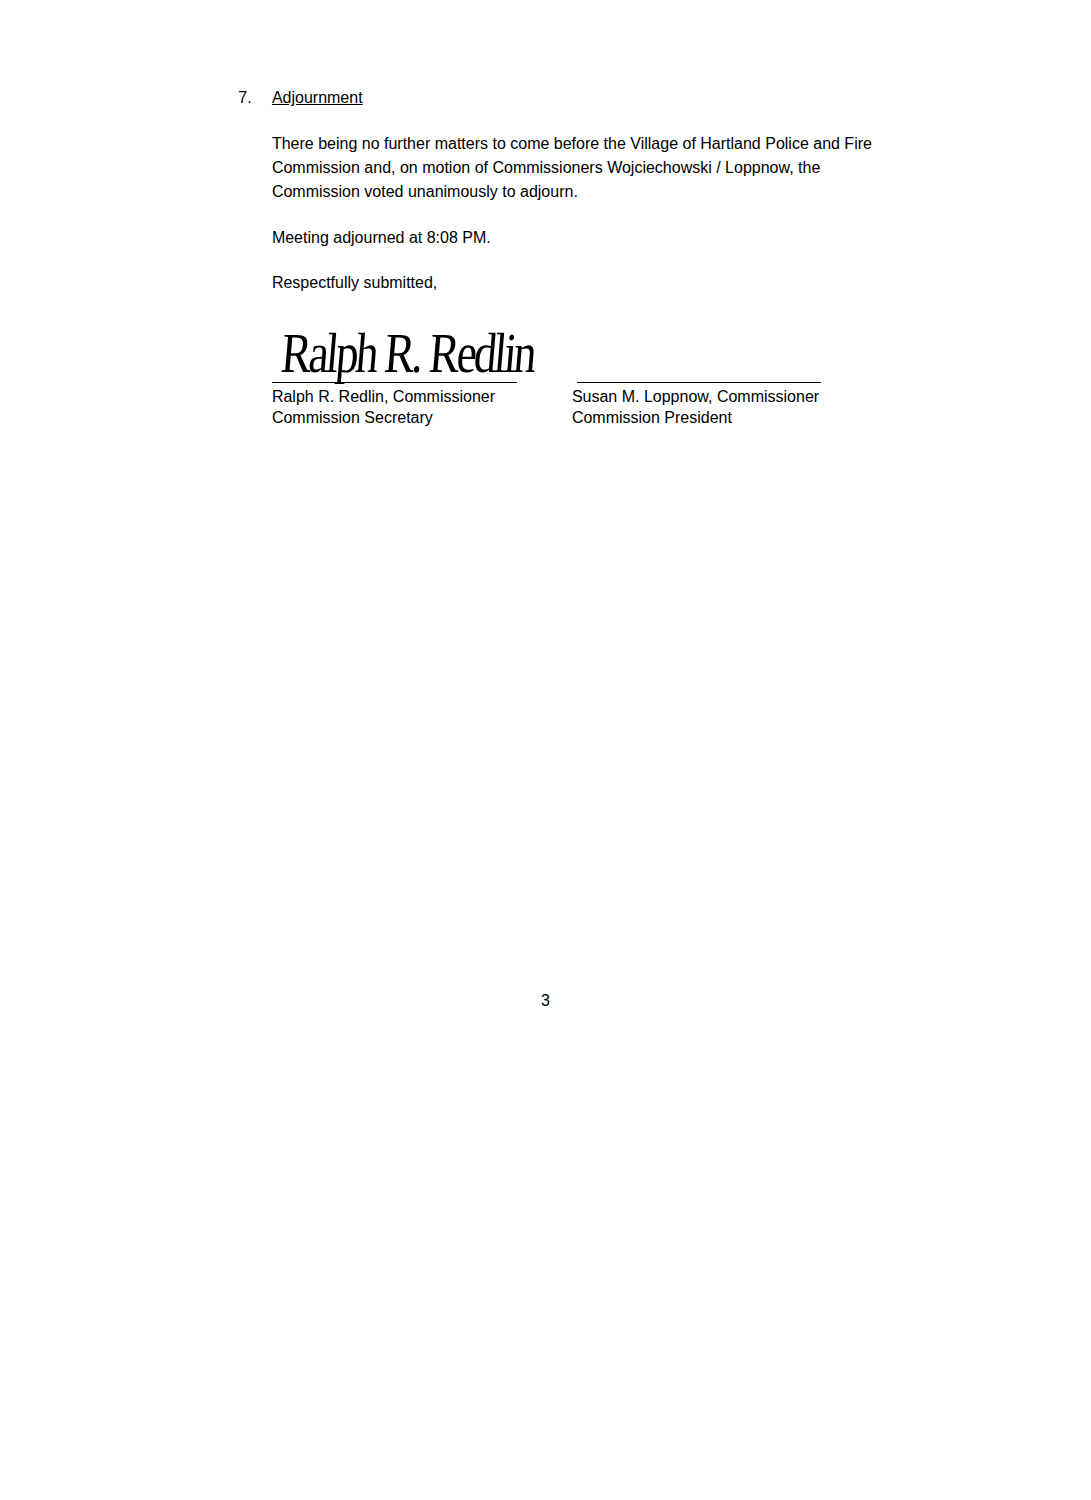7.
Adjournment
There being no further matters to come before the Village of Hartland Police and Fire Commission and, on motion of Commissioners Wojciechowski / Loppnow, the Commission voted unanimously to adjourn.
Meeting adjourned at 8:08 PM.
Respectfully submitted,
Ralph R. Redlin
| Ralph R. Redlin, Commissioner Commission Secretary | Susan M. Loppnow, Commissioner Commission President |
3